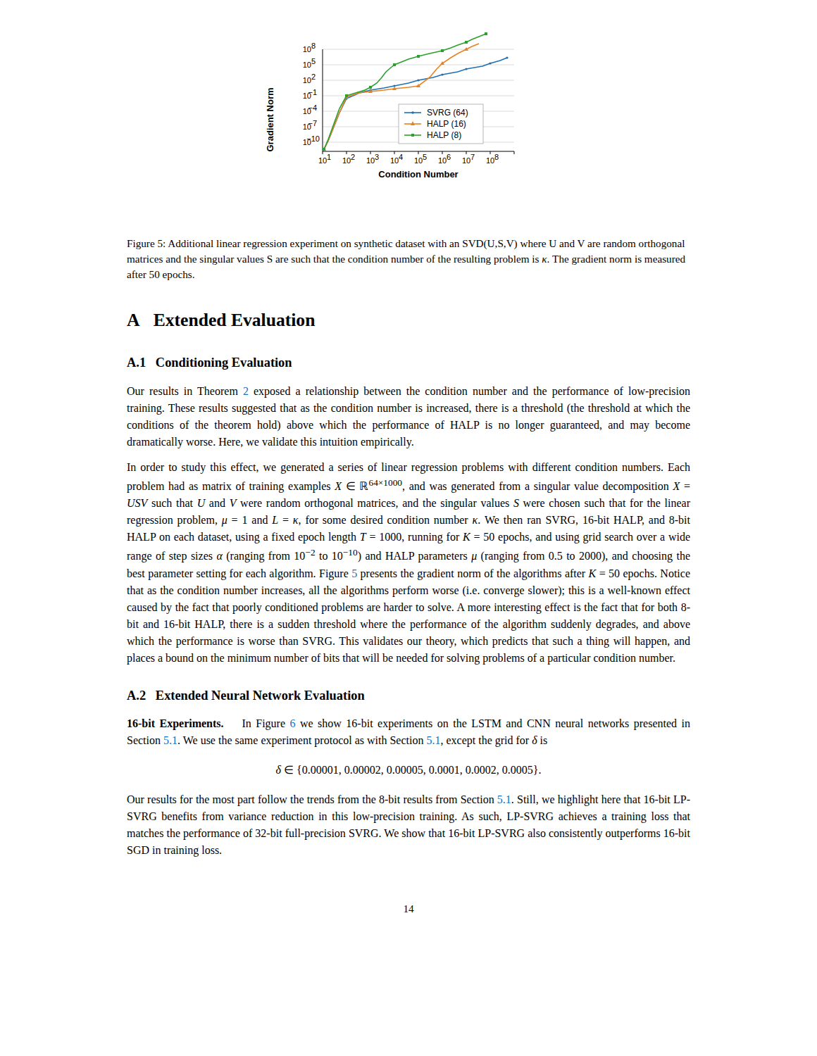Gradient Norm 10 8 10 5 10 2 10 −1 10 −4 10 −7 10 −10 10 1 10 2 10 3 10 4 10 5 10 6 10 7 10 8 Condition Number SVRG (64) HALP (16) HALP (8)
Figure 5: Additional linear regression experiment on synthetic dataset with an SVD(U,S,V) where U and V are random orthogonal matrices and the singular values S are such that the condition number of the resulting problem is κ. The gradient norm is measured after 50 epochs.
A Extended Evaluation
A.1 Conditioning Evaluation
Our results in Theorem 2 exposed a relationship between the condition number and the performance of low-precision training. These results suggested that as the condition number is increased, there is a threshold (the threshold at which the conditions of the theorem hold) above which the performance of HALP is no longer guaranteed, and may become dramatically worse. Here, we validate this intuition empirically.
In order to study this effect, we generated a series of linear regression problems with different condition numbers. Each problem had as matrix of training examples X ∈ ℝ64×1000, and was generated from a singular value decomposition X = USV such that U and V were random orthogonal matrices, and the singular values S were chosen such that for the linear regression problem, μ = 1 and L = κ, for some desired condition number κ. We then ran SVRG, 16-bit HALP, and 8-bit HALP on each dataset, using a fixed epoch length T = 1000, running for K = 50 epochs, and using grid search over a wide range of step sizes α (ranging from 10−2 to 10−10) and HALP parameters μ (ranging from 0.5 to 2000), and choosing the best parameter setting for each algorithm. Figure 5 presents the gradient norm of the algorithms after K = 50 epochs. Notice that as the condition number increases, all the algorithms perform worse (i.e. converge slower); this is a well-known effect caused by the fact that poorly conditioned problems are harder to solve. A more interesting effect is the fact that for both 8-bit and 16-bit HALP, there is a sudden threshold where the performance of the algorithm suddenly degrades, and above which the performance is worse than SVRG. This validates our theory, which predicts that such a thing will happen, and places a bound on the minimum number of bits that will be needed for solving problems of a particular condition number.
A.2 Extended Neural Network Evaluation
16-bit Experiments. In Figure 6 we show 16-bit experiments on the LSTM and CNN neural networks presented in Section 5.1. We use the same experiment protocol as with Section 5.1, except the grid for δ is
δ ∈ {0.00001, 0.00002, 0.00005, 0.0001, 0.0002, 0.0005}.
Our results for the most part follow the trends from the 8-bit results from Section 5.1. Still, we highlight here that 16-bit LP-SVRG benefits from variance reduction in this low-precision training. As such, LP-SVRG achieves a training loss that matches the performance of 32-bit full-precision SVRG. We show that 16-bit LP-SVRG also consistently outperforms 16-bit SGD in training loss.
14